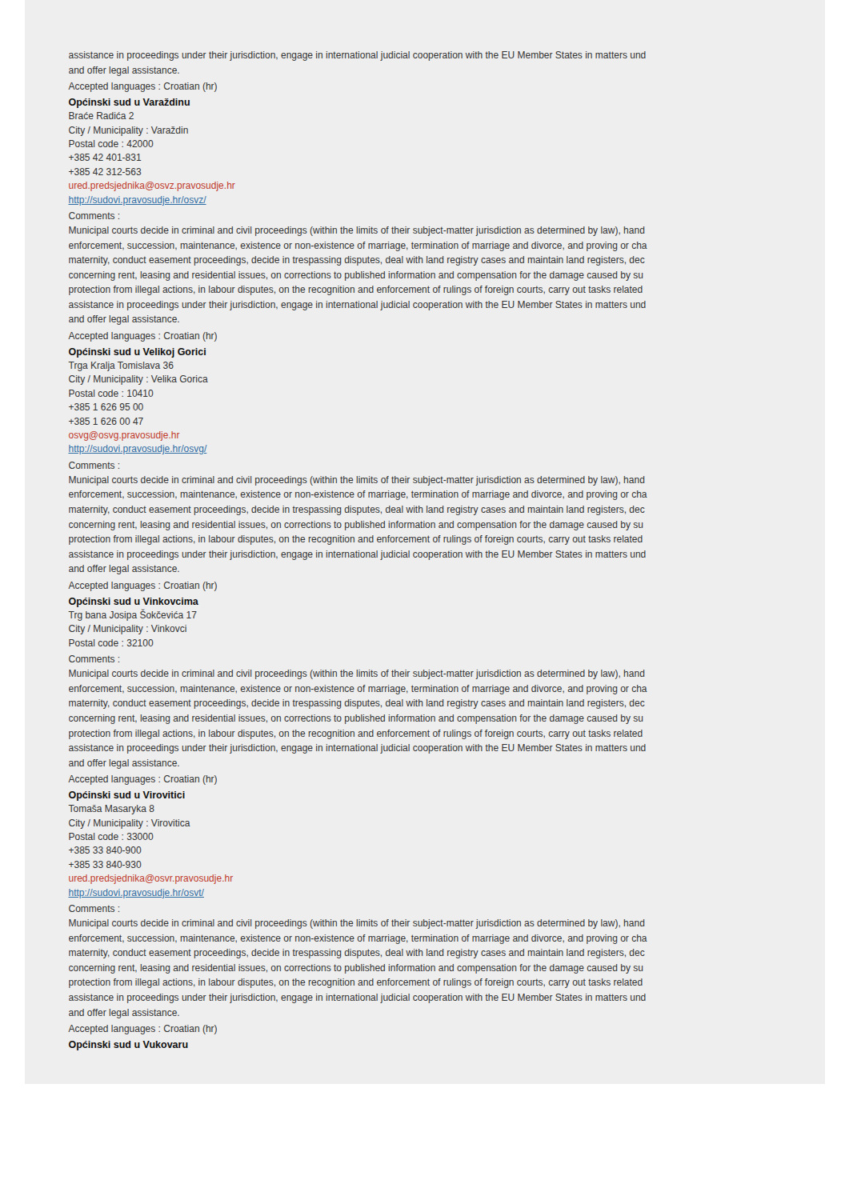assistance in proceedings under their jurisdiction, engage in international judicial cooperation with the EU Member States in matters und
and offer legal assistance.
Accepted languages : Croatian (hr)
Općinski sud u Varaždinu
Braće Radića 2
City / Municipality : Varaždin
Postal code : 42000
+385 42 401-831
+385 42 312-563
ured.predsjednika@osvz.pravosudje.hr
http://sudovi.pravosudje.hr/osvz/
Comments :
Municipal courts decide in criminal and civil proceedings (within the limits of their subject-matter jurisdiction as determined by law), hand
enforcement, succession, maintenance, existence or non-existence of marriage, termination of marriage and divorce, and proving or cha
maternity, conduct easement proceedings, decide in trespassing disputes, deal with land registry cases and maintain land registers, dec
concerning rent, leasing and residential issues, on corrections to published information and compensation for the damage caused by su
protection from illegal actions, in labour disputes, on the recognition and enforcement of rulings of foreign courts, carry out tasks related
assistance in proceedings under their jurisdiction, engage in international judicial cooperation with the EU Member States in matters und
and offer legal assistance.
Accepted languages : Croatian (hr)
Općinski sud u Velikoj Gorici
Trga Kralja Tomislava 36
City / Municipality : Velika Gorica
Postal code : 10410
+385 1 626 95 00
+385 1 626 00 47
osvg@osvg.pravosudje.hr
http://sudovi.pravosudje.hr/osvg/
Comments :
Municipal courts decide in criminal and civil proceedings (within the limits of their subject-matter jurisdiction as determined by law), hand
enforcement, succession, maintenance, existence or non-existence of marriage, termination of marriage and divorce, and proving or cha
maternity, conduct easement proceedings, decide in trespassing disputes, deal with land registry cases and maintain land registers, dec
concerning rent, leasing and residential issues, on corrections to published information and compensation for the damage caused by su
protection from illegal actions, in labour disputes, on the recognition and enforcement of rulings of foreign courts, carry out tasks related
assistance in proceedings under their jurisdiction, engage in international judicial cooperation with the EU Member States in matters und
and offer legal assistance.
Accepted languages : Croatian (hr)
Općinski sud u Vinkovcima
Trg bana Josipa Šokčevića 17
City / Municipality : Vinkovci
Postal code : 32100
Comments :
Municipal courts decide in criminal and civil proceedings (within the limits of their subject-matter jurisdiction as determined by law), hand
enforcement, succession, maintenance, existence or non-existence of marriage, termination of marriage and divorce, and proving or cha
maternity, conduct easement proceedings, decide in trespassing disputes, deal with land registry cases and maintain land registers, dec
concerning rent, leasing and residential issues, on corrections to published information and compensation for the damage caused by su
protection from illegal actions, in labour disputes, on the recognition and enforcement of rulings of foreign courts, carry out tasks related
assistance in proceedings under their jurisdiction, engage in international judicial cooperation with the EU Member States in matters und
and offer legal assistance.
Accepted languages : Croatian (hr)
Općinski sud u Virovitici
Tomaša Masaryka 8
City / Municipality : Virovitica
Postal code : 33000
+385 33 840-900
+385 33 840-930
ured.predsjednika@osvr.pravosudje.hr
http://sudovi.pravosudje.hr/osvt/
Comments :
Municipal courts decide in criminal and civil proceedings (within the limits of their subject-matter jurisdiction as determined by law), hand
enforcement, succession, maintenance, existence or non-existence of marriage, termination of marriage and divorce, and proving or cha
maternity, conduct easement proceedings, decide in trespassing disputes, deal with land registry cases and maintain land registers, dec
concerning rent, leasing and residential issues, on corrections to published information and compensation for the damage caused by su
protection from illegal actions, in labour disputes, on the recognition and enforcement of rulings of foreign courts, carry out tasks related
assistance in proceedings under their jurisdiction, engage in international judicial cooperation with the EU Member States in matters und
and offer legal assistance.
Accepted languages : Croatian (hr)
Općinski sud u Vukovaru